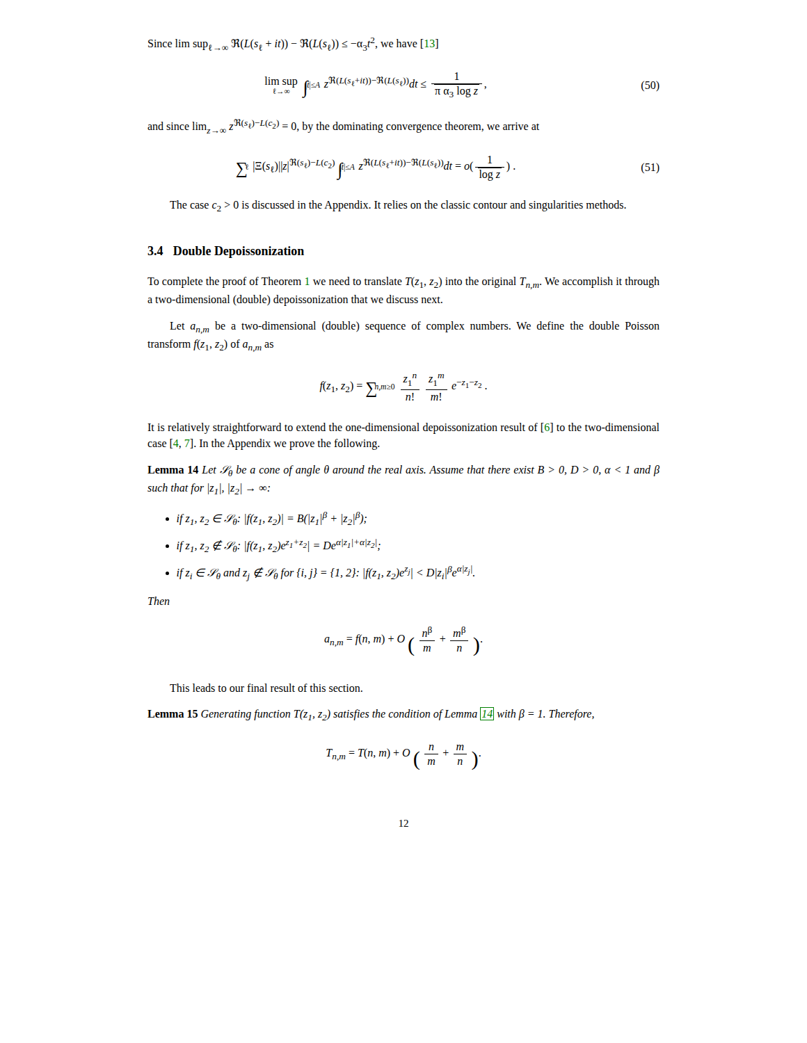Since lim supℓ→∞ ℜ(L(sℓ + it)) − ℜ(L(sℓ)) ≤ −α3t2, we have [13]
lim sup ℓ→∞ ∫|t|≤A zℜ(L(sℓ+it))−ℜ(L(sℓ))dt ≤ 1 π α3 log z,
(50)
and since limz→∞ zℜ(sℓ)−L(c2) = 0, by the dominating convergence theorem, we arrive at
∑ℓ |Ξ(sℓ)||z|ℜ(sℓ)−L(c2) ∫|t|≤A zℜ(L(sℓ+it))−ℜ(L(sℓ))dt = o(1 log z) .
(51)
The case c2 > 0 is discussed in the Appendix. It relies on the classic contour and singularities methods.
3.4 Double Depoissonization
To complete the proof of Theorem 1 we need to translate T(z1, z2) into the original Tn,m. We accomplish it through a two-dimensional (double) depoissonization that we discuss next.
Let an,m be a two-dimensional (double) sequence of complex numbers. We define the double Poisson transform f(z1, z2) of an,m as
f(z1, z2) = ∑n,m≥0 z1n n! z1m m! e−z1−z2 .
It is relatively straightforward to extend the one-dimensional depoissonization result of [6] to the two-dimensional case [4, 7]. In the Appendix we prove the following.
Lemma 14 Let 𝒮θ be a cone of angle θ around the real axis. Assume that there exist B > 0, D > 0, α < 1 and β such that for |z1|, |z2| → ∞:
if z1, z2 ∈ 𝒮θ: |f(z1, z2)| = B(|z1|β + |z2|β);
if z1, z2 ∉ 𝒮θ: |f(z1, z2)ez1+z2| = Deα|z1|+α|z2|;
if zi ∈ 𝒮θ and zj ∉ 𝒮θ for {i, j} = {1, 2}: |f(z1, z2)ezj| < D|zi|βeα|zj|.
Then
an,m = f(n, m) + O ( nβ m + mβ n ).
This leads to our final result of this section.
Lemma 15 Generating function T(z1, z2) satisfies the condition of Lemma 14 with β = 1. Therefore,
Tn,m = T(n, m) + O ( nm + mn ).
12